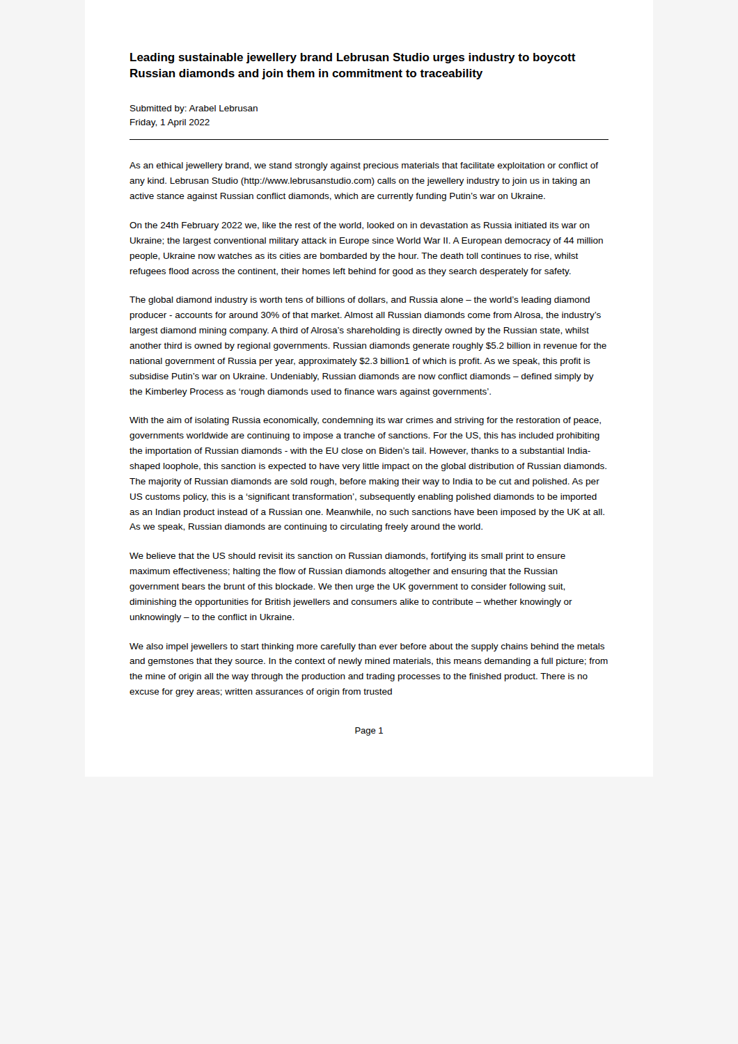Leading sustainable jewellery brand Lebrusan Studio urges industry to boycott Russian diamonds and join them in commitment to traceability
Submitted by: Arabel Lebrusan
Friday, 1 April 2022
As an ethical jewellery brand, we stand strongly against precious materials that facilitate exploitation or conflict of any kind. Lebrusan Studio (http://www.lebrusanstudio.com) calls on the jewellery industry to join us in taking an active stance against Russian conflict diamonds, which are currently funding Putin’s war on Ukraine.
On the 24th February 2022 we, like the rest of the world, looked on in devastation as Russia initiated its war on Ukraine; the largest conventional military attack in Europe since World War II. A European democracy of 44 million people, Ukraine now watches as its cities are bombarded by the hour. The death toll continues to rise, whilst refugees flood across the continent, their homes left behind for good as they search desperately for safety.
The global diamond industry is worth tens of billions of dollars, and Russia alone – the world’s leading diamond producer - accounts for around 30% of that market. Almost all Russian diamonds come from Alrosa, the industry’s largest diamond mining company. A third of Alrosa’s shareholding is directly owned by the Russian state, whilst another third is owned by regional governments. Russian diamonds generate roughly $5.2 billion in revenue for the national government of Russia per year, approximately $2.3 billion1 of which is profit. As we speak, this profit is subsidise Putin’s war on Ukraine. Undeniably, Russian diamonds are now conflict diamonds – defined simply by the Kimberley Process as ‘rough diamonds used to finance wars against governments’.
With the aim of isolating Russia economically, condemning its war crimes and striving for the restoration of peace, governments worldwide are continuing to impose a tranche of sanctions. For the US, this has included prohibiting the importation of Russian diamonds - with the EU close on Biden’s tail. However, thanks to a substantial India-shaped loophole, this sanction is expected to have very little impact on the global distribution of Russian diamonds. The majority of Russian diamonds are sold rough, before making their way to India to be cut and polished. As per US customs policy, this is a ‘significant transformation’, subsequently enabling polished diamonds to be imported as an Indian product instead of a Russian one. Meanwhile, no such sanctions have been imposed by the UK at all. As we speak, Russian diamonds are continuing to circulating freely around the world.
We believe that the US should revisit its sanction on Russian diamonds, fortifying its small print to ensure maximum effectiveness; halting the flow of Russian diamonds altogether and ensuring that the Russian government bears the brunt of this blockade. We then urge the UK government to consider following suit, diminishing the opportunities for British jewellers and consumers alike to contribute – whether knowingly or unknowingly – to the conflict in Ukraine.
We also impel jewellers to start thinking more carefully than ever before about the supply chains behind the metals and gemstones that they source. In the context of newly mined materials, this means demanding a full picture; from the mine of origin all the way through the production and trading processes to the finished product. There is no excuse for grey areas; written assurances of origin from trusted
Page 1